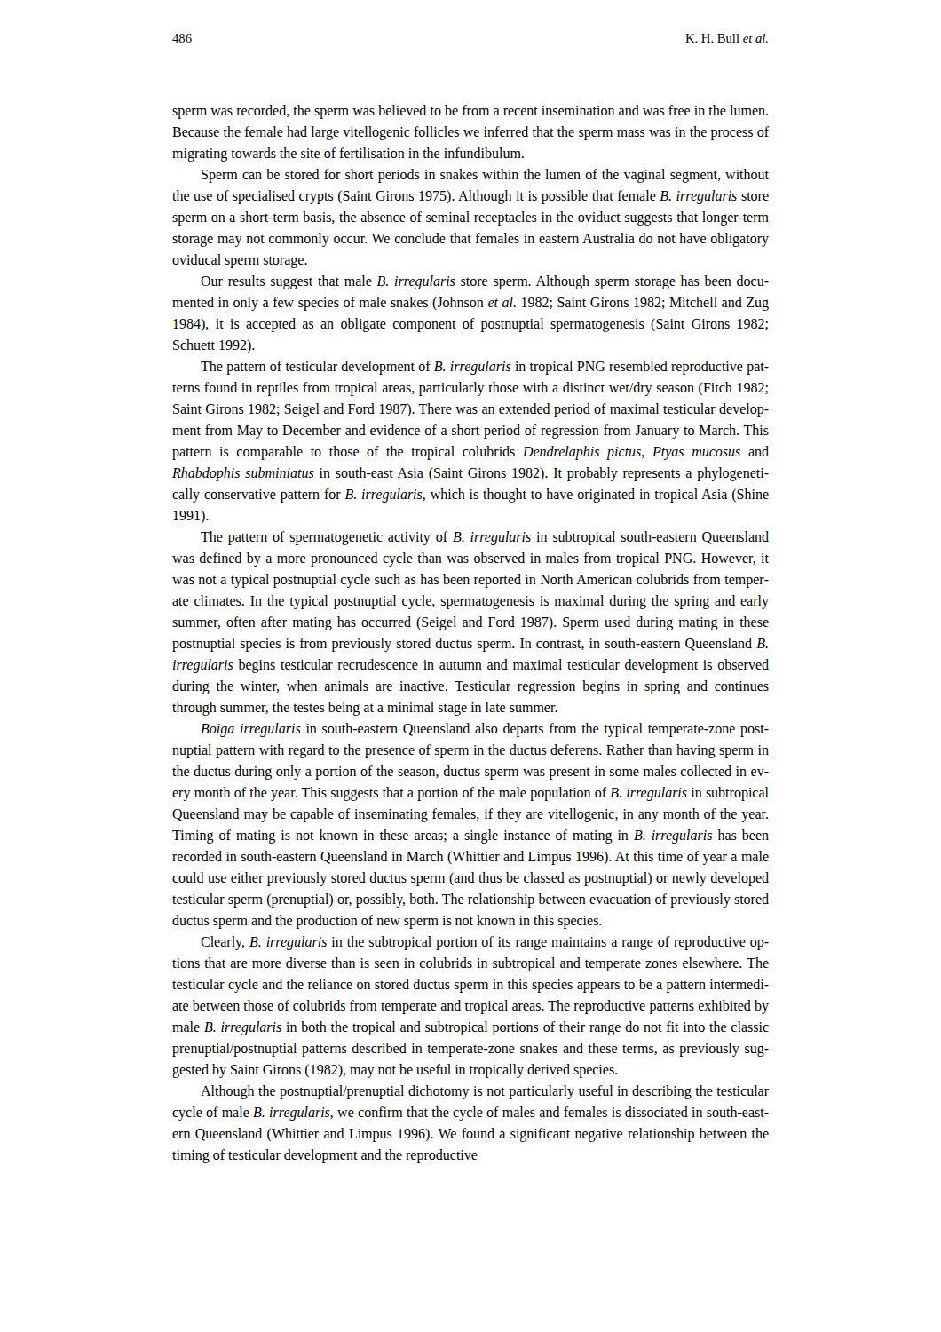486 K. H. Bull et al.
sperm was recorded, the sperm was believed to be from a recent insemination and was free in the lumen. Because the female had large vitellogenic follicles we inferred that the sperm mass was in the process of migrating towards the site of fertilisation in the infundibulum.
Sperm can be stored for short periods in snakes within the lumen of the vaginal segment, without the use of specialised crypts (Saint Girons 1975). Although it is possible that female B. irregularis store sperm on a short-term basis, the absence of seminal receptacles in the oviduct suggests that longer-term storage may not commonly occur. We conclude that females in eastern Australia do not have obligatory oviducal sperm storage.
Our results suggest that male B. irregularis store sperm. Although sperm storage has been documented in only a few species of male snakes (Johnson et al. 1982; Saint Girons 1982; Mitchell and Zug 1984), it is accepted as an obligate component of postnuptial spermatogenesis (Saint Girons 1982; Schuett 1992).
The pattern of testicular development of B. irregularis in tropical PNG resembled reproductive patterns found in reptiles from tropical areas, particularly those with a distinct wet/dry season (Fitch 1982; Saint Girons 1982; Seigel and Ford 1987). There was an extended period of maximal testicular development from May to December and evidence of a short period of regression from January to March. This pattern is comparable to those of the tropical colubrids Dendrelaphis pictus, Ptyas mucosus and Rhabdophis subminiatus in south-east Asia (Saint Girons 1982). It probably represents a phylogenetically conservative pattern for B. irregularis, which is thought to have originated in tropical Asia (Shine 1991).
The pattern of spermatogenetic activity of B. irregularis in subtropical south-eastern Queensland was defined by a more pronounced cycle than was observed in males from tropical PNG. However, it was not a typical postnuptial cycle such as has been reported in North American colubrids from temperate climates. In the typical postnuptial cycle, spermatogenesis is maximal during the spring and early summer, often after mating has occurred (Seigel and Ford 1987). Sperm used during mating in these postnuptial species is from previously stored ductus sperm. In contrast, in south-eastern Queensland B. irregularis begins testicular recrudescence in autumn and maximal testicular development is observed during the winter, when animals are inactive. Testicular regression begins in spring and continues through summer, the testes being at a minimal stage in late summer.
Boiga irregularis in south-eastern Queensland also departs from the typical temperate-zone postnuptial pattern with regard to the presence of sperm in the ductus deferens. Rather than having sperm in the ductus during only a portion of the season, ductus sperm was present in some males collected in every month of the year. This suggests that a portion of the male population of B. irregularis in subtropical Queensland may be capable of inseminating females, if they are vitellogenic, in any month of the year. Timing of mating is not known in these areas; a single instance of mating in B. irregularis has been recorded in south-eastern Queensland in March (Whittier and Limpus 1996). At this time of year a male could use either previously stored ductus sperm (and thus be classed as postnuptial) or newly developed testicular sperm (prenuptial) or, possibly, both. The relationship between evacuation of previously stored ductus sperm and the production of new sperm is not known in this species.
Clearly, B. irregularis in the subtropical portion of its range maintains a range of reproductive options that are more diverse than is seen in colubrids in subtropical and temperate zones elsewhere. The testicular cycle and the reliance on stored ductus sperm in this species appears to be a pattern intermediate between those of colubrids from temperate and tropical areas. The reproductive patterns exhibited by male B. irregularis in both the tropical and subtropical portions of their range do not fit into the classic prenuptial/postnuptial patterns described in temperate-zone snakes and these terms, as previously suggested by Saint Girons (1982), may not be useful in tropically derived species.
Although the postnuptial/prenuptial dichotomy is not particularly useful in describing the testicular cycle of male B. irregularis, we confirm that the cycle of males and females is dissociated in south-eastern Queensland (Whittier and Limpus 1996). We found a significant negative relationship between the timing of testicular development and the reproductive